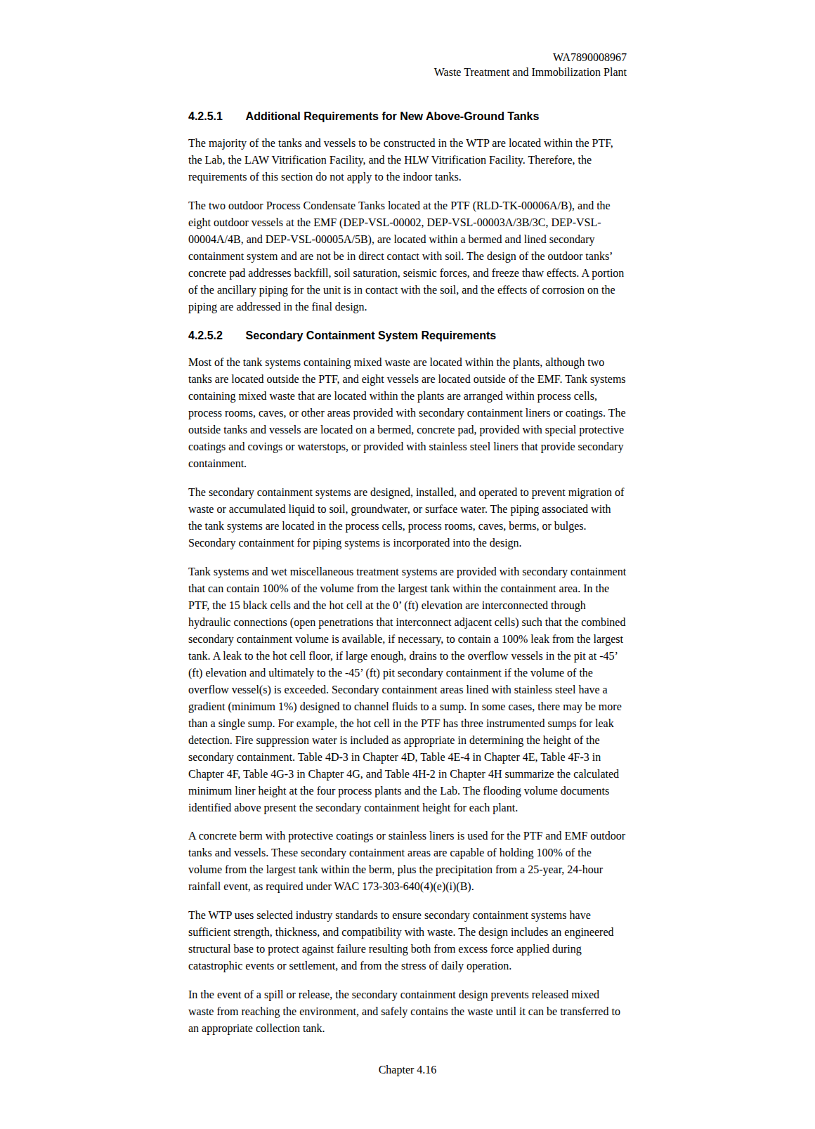WA7890008967
Waste Treatment and Immobilization Plant
4.2.5.1 Additional Requirements for New Above-Ground Tanks
The majority of the tanks and vessels to be constructed in the WTP are located within the PTF, the Lab, the LAW Vitrification Facility, and the HLW Vitrification Facility. Therefore, the requirements of this section do not apply to the indoor tanks.
The two outdoor Process Condensate Tanks located at the PTF (RLD-TK-00006A/B), and the eight outdoor vessels at the EMF (DEP-VSL-00002, DEP-VSL-00003A/3B/3C, DEP-VSL-00004A/4B, and DEP-VSL-00005A/5B), are located within a bermed and lined secondary containment system and are not be in direct contact with soil. The design of the outdoor tanks’ concrete pad addresses backfill, soil saturation, seismic forces, and freeze thaw effects. A portion of the ancillary piping for the unit is in contact with the soil, and the effects of corrosion on the piping are addressed in the final design.
4.2.5.2 Secondary Containment System Requirements
Most of the tank systems containing mixed waste are located within the plants, although two tanks are located outside the PTF, and eight vessels are located outside of the EMF. Tank systems containing mixed waste that are located within the plants are arranged within process cells, process rooms, caves, or other areas provided with secondary containment liners or coatings. The outside tanks and vessels are located on a bermed, concrete pad, provided with special protective coatings and covings or waterstops, or provided with stainless steel liners that provide secondary containment.
The secondary containment systems are designed, installed, and operated to prevent migration of waste or accumulated liquid to soil, groundwater, or surface water. The piping associated with the tank systems are located in the process cells, process rooms, caves, berms, or bulges. Secondary containment for piping systems is incorporated into the design.
Tank systems and wet miscellaneous treatment systems are provided with secondary containment that can contain 100% of the volume from the largest tank within the containment area. In the PTF, the 15 black cells and the hot cell at the 0’ (ft) elevation are interconnected through hydraulic connections (open penetrations that interconnect adjacent cells) such that the combined secondary containment volume is available, if necessary, to contain a 100% leak from the largest tank. A leak to the hot cell floor, if large enough, drains to the overflow vessels in the pit at -45’ (ft) elevation and ultimately to the -45’ (ft) pit secondary containment if the volume of the overflow vessel(s) is exceeded. Secondary containment areas lined with stainless steel have a gradient (minimum 1%) designed to channel fluids to a sump. In some cases, there may be more than a single sump. For example, the hot cell in the PTF has three instrumented sumps for leak detection. Fire suppression water is included as appropriate in determining the height of the secondary containment. Table 4D-3 in Chapter 4D, Table 4E-4 in Chapter 4E, Table 4F-3 in Chapter 4F, Table 4G-3 in Chapter 4G, and Table 4H-2 in Chapter 4H summarize the calculated minimum liner height at the four process plants and the Lab. The flooding volume documents identified above present the secondary containment height for each plant.
A concrete berm with protective coatings or stainless liners is used for the PTF and EMF outdoor tanks and vessels. These secondary containment areas are capable of holding 100% of the volume from the largest tank within the berm, plus the precipitation from a 25-year, 24-hour rainfall event, as required under WAC 173-303-640(4)(e)(i)(B).
The WTP uses selected industry standards to ensure secondary containment systems have sufficient strength, thickness, and compatibility with waste. The design includes an engineered structural base to protect against failure resulting both from excess force applied during catastrophic events or settlement, and from the stress of daily operation.
In the event of a spill or release, the secondary containment design prevents released mixed waste from reaching the environment, and safely contains the waste until it can be transferred to an appropriate collection tank.
Chapter 4.16